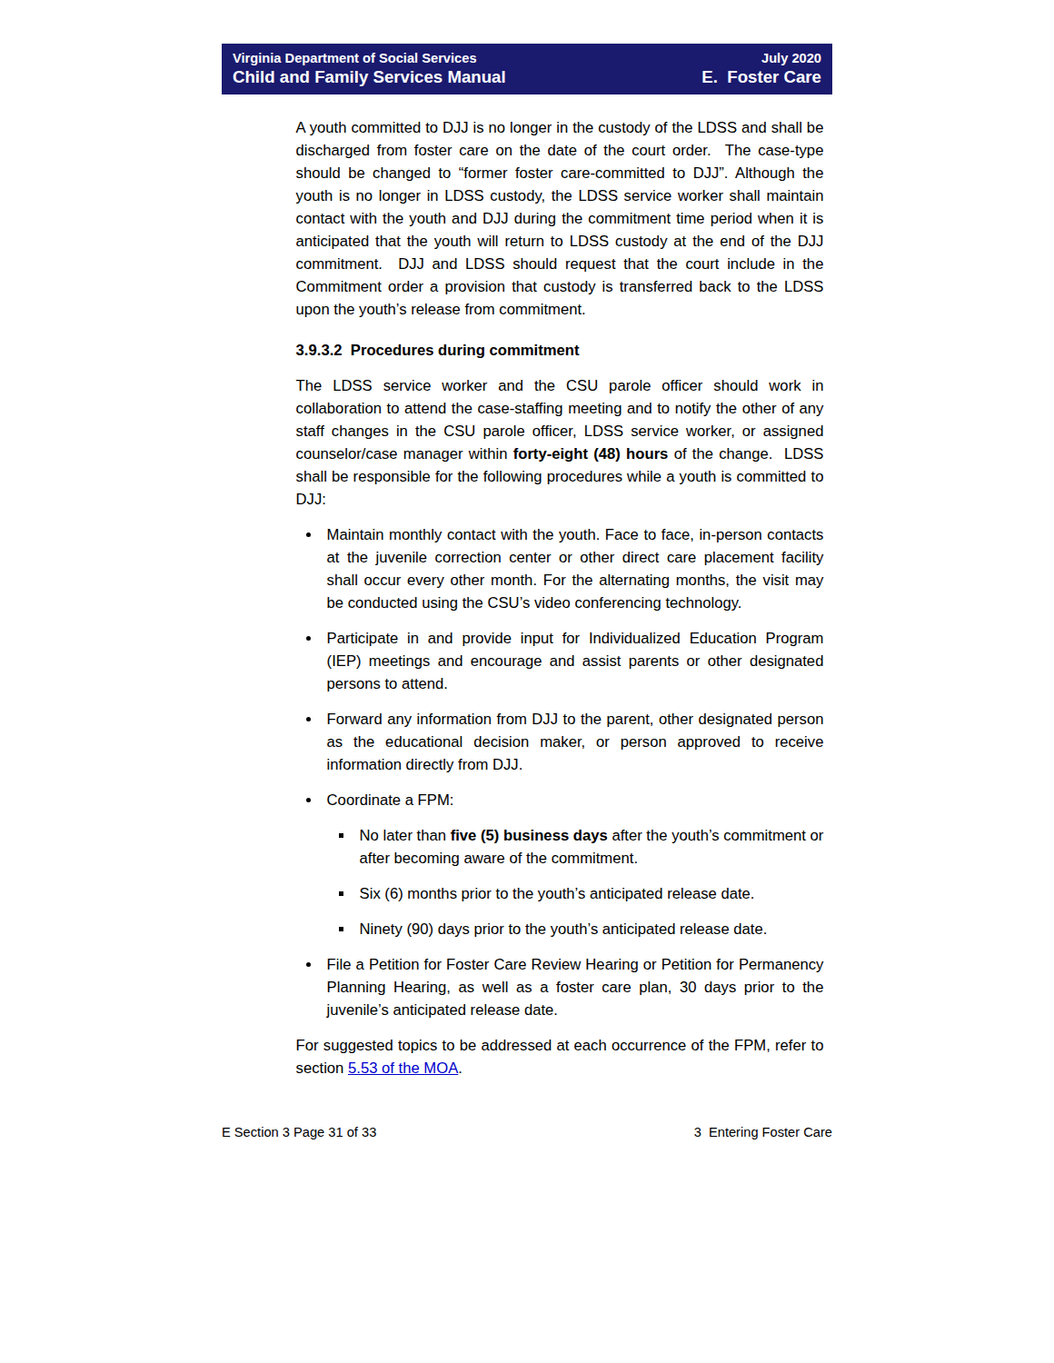Virginia Department of Social Services
Child and Family Services Manual
July 2020
E. Foster Care
A youth committed to DJJ is no longer in the custody of the LDSS and shall be discharged from foster care on the date of the court order. The case-type should be changed to “former foster care-committed to DJJ”. Although the youth is no longer in LDSS custody, the LDSS service worker shall maintain contact with the youth and DJJ during the commitment time period when it is anticipated that the youth will return to LDSS custody at the end of the DJJ commitment. DJJ and LDSS should request that the court include in the Commitment order a provision that custody is transferred back to the LDSS upon the youth’s release from commitment.
3.9.3.2 Procedures during commitment
The LDSS service worker and the CSU parole officer should work in collaboration to attend the case-staffing meeting and to notify the other of any staff changes in the CSU parole officer, LDSS service worker, or assigned counselor/case manager within forty-eight (48) hours of the change. LDSS shall be responsible for the following procedures while a youth is committed to DJJ:
Maintain monthly contact with the youth. Face to face, in-person contacts at the juvenile correction center or other direct care placement facility shall occur every other month. For the alternating months, the visit may be conducted using the CSU’s video conferencing technology.
Participate in and provide input for Individualized Education Program (IEP) meetings and encourage and assist parents or other designated persons to attend.
Forward any information from DJJ to the parent, other designated person as the educational decision maker, or person approved to receive information directly from DJJ.
Coordinate a FPM:
No later than five (5) business days after the youth’s commitment or after becoming aware of the commitment.
Six (6) months prior to the youth’s anticipated release date.
Ninety (90) days prior to the youth’s anticipated release date.
File a Petition for Foster Care Review Hearing or Petition for Permanency Planning Hearing, as well as a foster care plan, 30 days prior to the juvenile’s anticipated release date.
For suggested topics to be addressed at each occurrence of the FPM, refer to section 5.53 of the MOA.
E Section 3 Page 31 of 33
3 Entering Foster Care